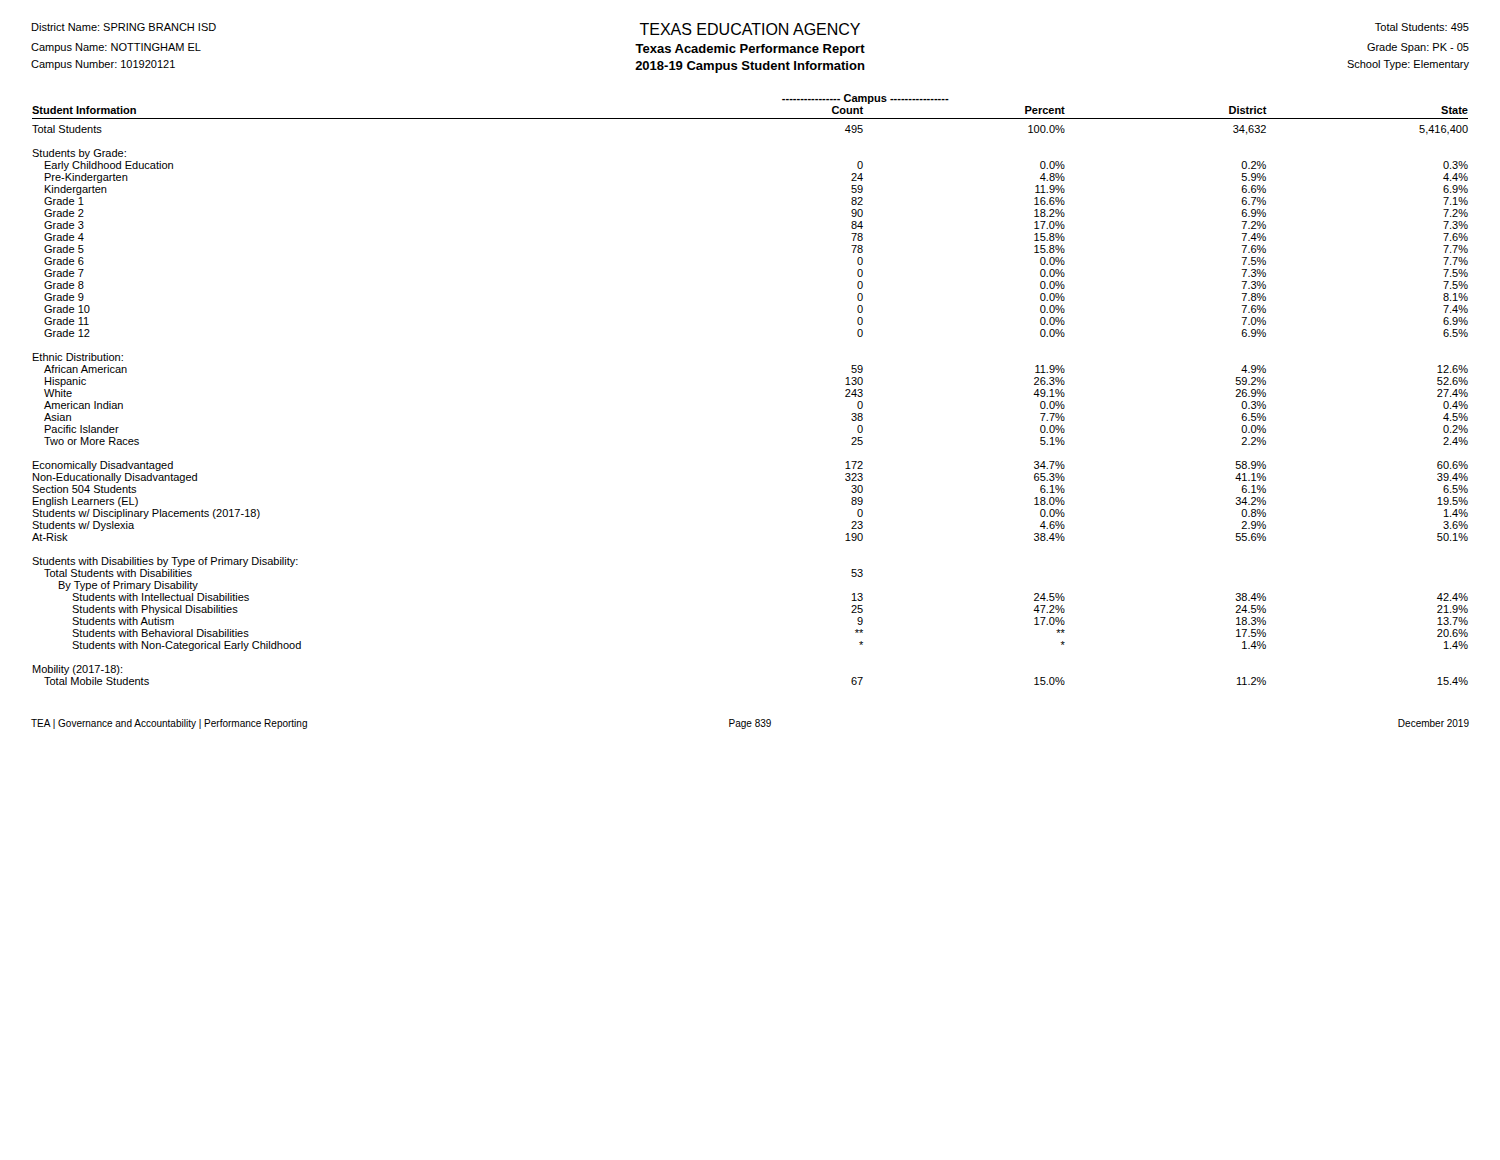| District Name: SPRING BRANCH ISD | TEXAS EDUCATION AGENCY | Total Students: 495 |
| Campus Name: NOTTINGHAM EL | Texas Academic Performance Report | Grade Span: PK - 05 |
| Campus Number: 101920121 | 2018-19 Campus Student Information | School Type: Elementary |
| | ---------------- Campus ---------------- | | |
| Student Information | Count | Percent | District | State |
| Total Students | 495 | 100.0% | 34,632 | 5,416,400 |
| Students by Grade: | | | | |
| Early Childhood Education | 0 | 0.0% | 0.2% | 0.3% |
| Pre-Kindergarten | 24 | 4.8% | 5.9% | 4.4% |
| Kindergarten | 59 | 11.9% | 6.6% | 6.9% |
| Grade 1 | 82 | 16.6% | 6.7% | 7.1% |
| Grade 2 | 90 | 18.2% | 6.9% | 7.2% |
| Grade 3 | 84 | 17.0% | 7.2% | 7.3% |
| Grade 4 | 78 | 15.8% | 7.4% | 7.6% |
| Grade 5 | 78 | 15.8% | 7.6% | 7.7% |
| Grade 6 | 0 | 0.0% | 7.5% | 7.7% |
| Grade 7 | 0 | 0.0% | 7.3% | 7.5% |
| Grade 8 | 0 | 0.0% | 7.3% | 7.5% |
| Grade 9 | 0 | 0.0% | 7.8% | 8.1% |
| Grade 10 | 0 | 0.0% | 7.6% | 7.4% |
| Grade 11 | 0 | 0.0% | 7.0% | 6.9% |
| Grade 12 | 0 | 0.0% | 6.9% | 6.5% |
| Ethnic Distribution: | | | | |
| African American | 59 | 11.9% | 4.9% | 12.6% |
| Hispanic | 130 | 26.3% | 59.2% | 52.6% |
| White | 243 | 49.1% | 26.9% | 27.4% |
| American Indian | 0 | 0.0% | 0.3% | 0.4% |
| Asian | 38 | 7.7% | 6.5% | 4.5% |
| Pacific Islander | 0 | 0.0% | 0.0% | 0.2% |
| Two or More Races | 25 | 5.1% | 2.2% | 2.4% |
| Economically Disadvantaged | 172 | 34.7% | 58.9% | 60.6% |
| Non-Educationally Disadvantaged | 323 | 65.3% | 41.1% | 39.4% |
| Section 504 Students | 30 | 6.1% | 6.1% | 6.5% |
| English Learners (EL) | 89 | 18.0% | 34.2% | 19.5% |
| Students w/ Disciplinary Placements (2017-18) | 0 | 0.0% | 0.8% | 1.4% |
| Students w/ Dyslexia | 23 | 4.6% | 2.9% | 3.6% |
| At-Risk | 190 | 38.4% | 55.6% | 50.1% |
| Students with Disabilities by Type of Primary Disability: | | | | |
| Total Students with Disabilities | 53 | | | |
| By Type of Primary Disability | | | | |
| Students with Intellectual Disabilities | 13 | 24.5% | 38.4% | 42.4% |
| Students with Physical Disabilities | 25 | 47.2% | 24.5% | 21.9% |
| Students with Autism | 9 | 17.0% | 18.3% | 13.7% |
| Students with Behavioral Disabilities | ** | ** | 17.5% | 20.6% |
| Students with Non-Categorical Early Childhood | * | * | 1.4% | 1.4% |
| Mobility (2017-18): | | | | |
| Total Mobile Students | 67 | 15.0% | 11.2% | 15.4% |
| TEA / Governance and Accountability / Performance Reporting | Page 839 | December 2019 |